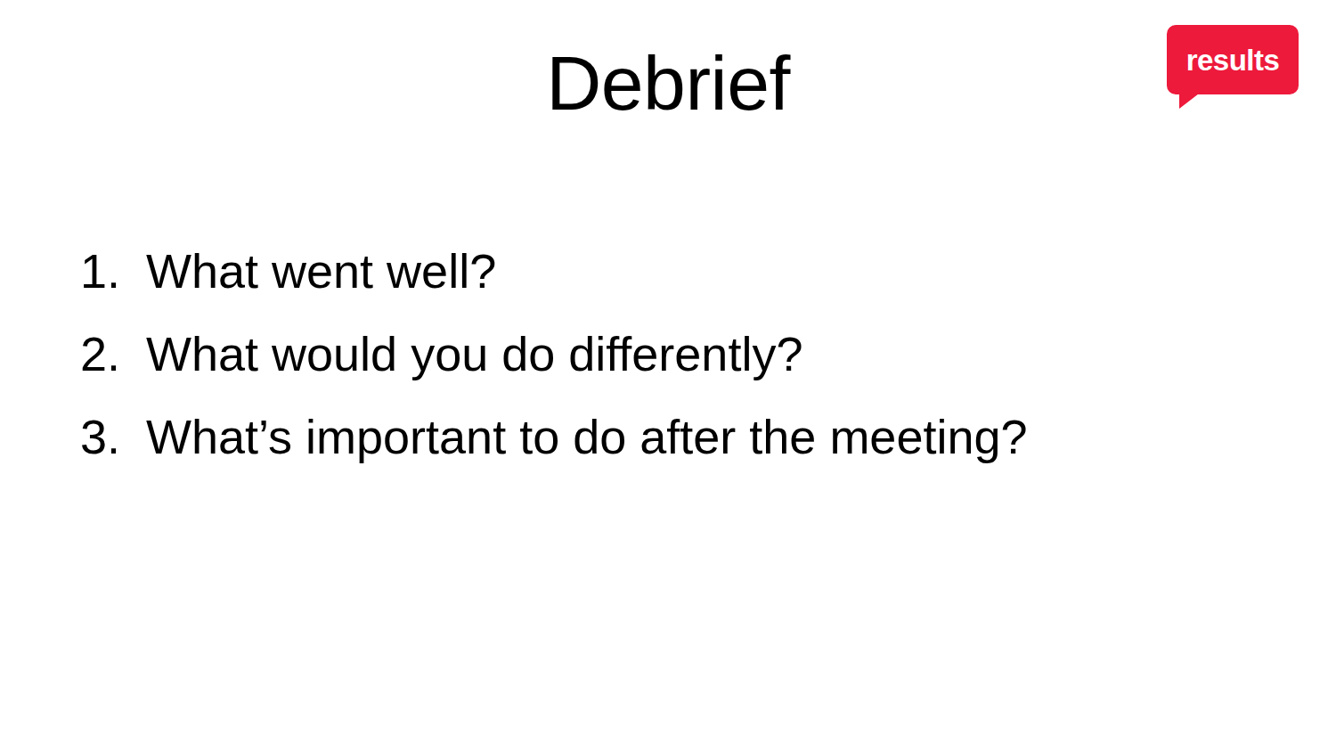results
Debrief
What went well?
What would you do differently?
What’s important to do after the meeting?